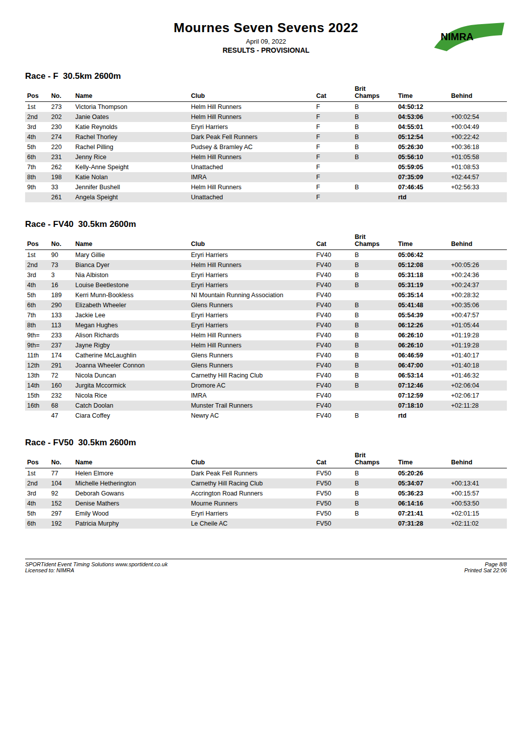Mournes Seven Sevens 2022
April 09, 2022
RESULTS - PROVISIONAL
NIMRA
Race - F 30.5km 2600m
| Pos | No. | Name | Club | Cat | Brit Champs | Time | Behind |
| --- | --- | --- | --- | --- | --- | --- | --- |
| 1st | 273 | Victoria Thompson | Helm Hill Runners | F | B | 04:50:12 | |
| 2nd | 202 | Janie Oates | Helm Hill Runners | F | B | 04:53:06 | +00:02:54 |
| 3rd | 230 | Katie Reynolds | Eryri Harriers | F | B | 04:55:01 | +00:04:49 |
| 4th | 274 | Rachel Thorley | Dark Peak Fell Runners | F | B | 05:12:54 | +00:22:42 |
| 5th | 220 | Rachel Pilling | Pudsey & Bramley AC | F | B | 05:26:30 | +00:36:18 |
| 6th | 231 | Jenny Rice | Helm Hill Runners | F | B | 05:56:10 | +01:05:58 |
| 7th | 262 | Kelly-Anne Speight | Unattached | F | | 05:59:05 | +01:08:53 |
| 8th | 198 | Katie Nolan | IMRA | F | | 07:35:09 | +02:44:57 |
| 9th | 33 | Jennifer Bushell | Helm Hill Runners | F | B | 07:46:45 | +02:56:33 |
| | 261 | Angela Speight | Unattached | F | | rtd | |
Race - FV40 30.5km 2600m
| Pos | No. | Name | Club | Cat | Brit Champs | Time | Behind |
| --- | --- | --- | --- | --- | --- | --- | --- |
| 1st | 90 | Mary Gillie | Eryri Harriers | FV40 | B | 05:06:42 | |
| 2nd | 73 | Bianca Dyer | Helm Hill Runners | FV40 | B | 05:12:08 | +00:05:26 |
| 3rd | 3 | Nia Albiston | Eryri Harriers | FV40 | B | 05:31:18 | +00:24:36 |
| 4th | 16 | Louise Beetlestone | Eryri Harriers | FV40 | B | 05:31:19 | +00:24:37 |
| 5th | 189 | Kerri Munn-Bookless | NI Mountain Running Association | FV40 | | 05:35:14 | +00:28:32 |
| 6th | 290 | Elizabeth Wheeler | Glens Runners | FV40 | B | 05:41:48 | +00:35:06 |
| 7th | 133 | Jackie Lee | Eryri Harriers | FV40 | B | 05:54:39 | +00:47:57 |
| 8th | 113 | Megan Hughes | Eryri Harriers | FV40 | B | 06:12:26 | +01:05:44 |
| 9th= | 233 | Alison Richards | Helm Hill Runners | FV40 | B | 06:26:10 | +01:19:28 |
| 9th= | 237 | Jayne Rigby | Helm Hill Runners | FV40 | B | 06:26:10 | +01:19:28 |
| 11th | 174 | Catherine McLaughlin | Glens Runners | FV40 | B | 06:46:59 | +01:40:17 |
| 12th | 291 | Joanna Wheeler Connon | Glens Runners | FV40 | B | 06:47:00 | +01:40:18 |
| 13th | 72 | Nicola Duncan | Carnethy Hill Racing Club | FV40 | B | 06:53:14 | +01:46:32 |
| 14th | 160 | Jurgita Mccormick | Dromore AC | FV40 | B | 07:12:46 | +02:06:04 |
| 15th | 232 | Nicola Rice | IMRA | FV40 | | 07:12:59 | +02:06:17 |
| 16th | 68 | Catch Doolan | Munster Trail Runners | FV40 | | 07:18:10 | +02:11:28 |
| | 47 | Ciara Coffey | Newry AC | FV40 | B | rtd | |
Race - FV50 30.5km 2600m
| Pos | No. | Name | Club | Cat | Brit Champs | Time | Behind |
| --- | --- | --- | --- | --- | --- | --- | --- |
| 1st | 77 | Helen Elmore | Dark Peak Fell Runners | FV50 | B | 05:20:26 | |
| 2nd | 104 | Michelle Hetherington | Carnethy Hill Racing Club | FV50 | B | 05:34:07 | +00:13:41 |
| 3rd | 92 | Deborah Gowans | Accrington Road Runners | FV50 | B | 05:36:23 | +00:15:57 |
| 4th | 152 | Denise Mathers | Mourne Runners | FV50 | B | 06:14:16 | +00:53:50 |
| 5th | 297 | Emily Wood | Eryri Harriers | FV50 | B | 07:21:41 | +02:01:15 |
| 6th | 192 | Patricia Murphy | Le Cheile AC | FV50 | | 07:31:28 | +02:11:02 |
SPORTident Event Timing Solutions www.sportident.co.uk
Licensed to: NIMRA
Page 8/8
Printed Sat 22:06